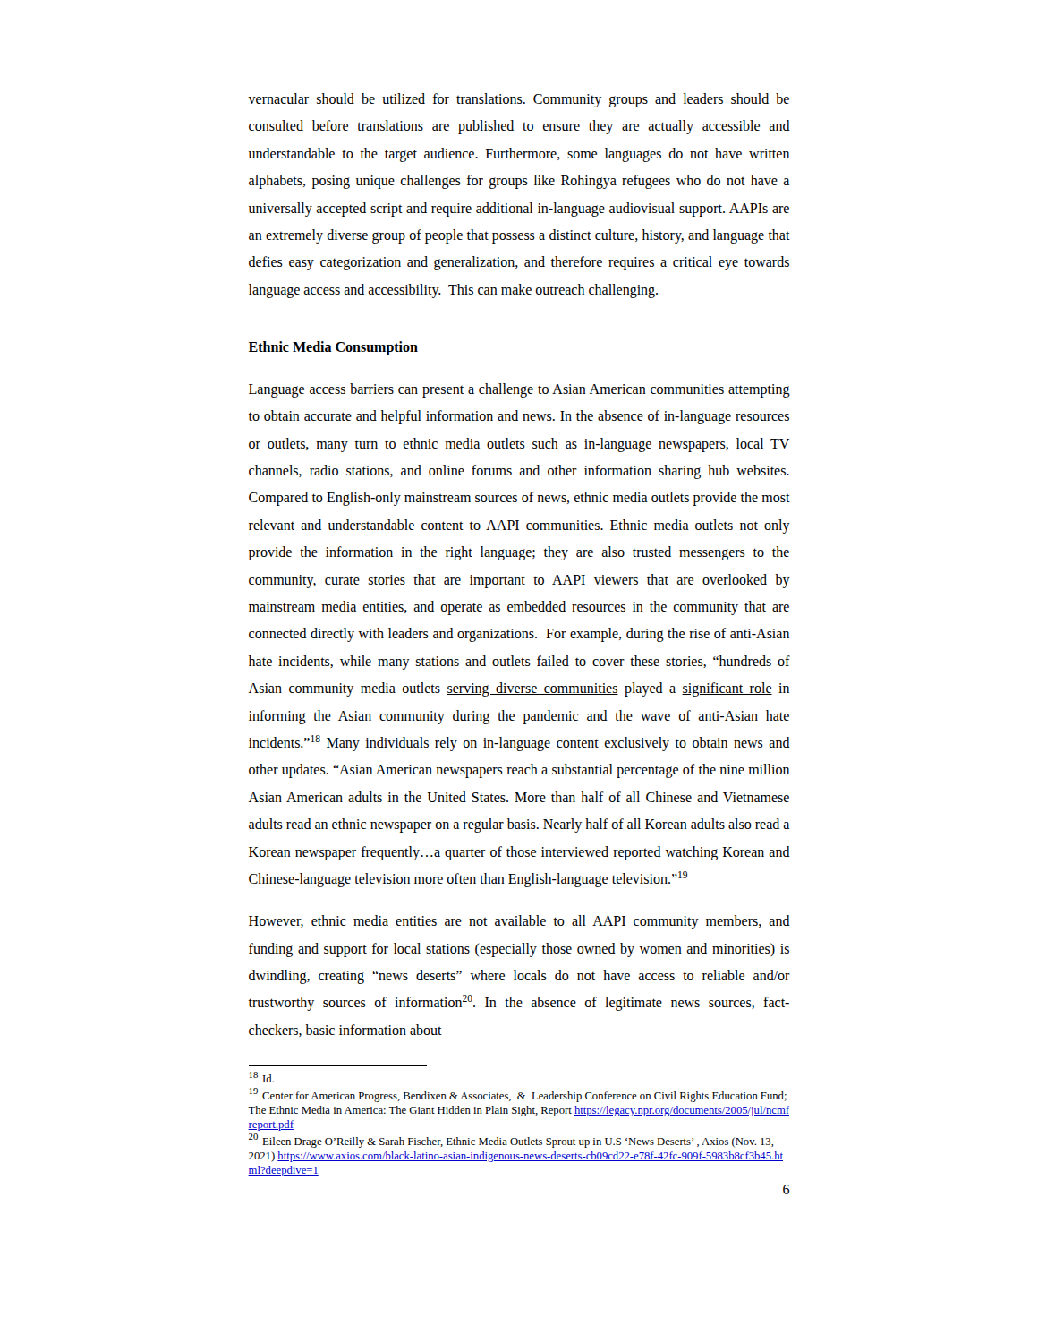vernacular should be utilized for translations. Community groups and leaders should be consulted before translations are published to ensure they are actually accessible and understandable to the target audience. Furthermore, some languages do not have written alphabets, posing unique challenges for groups like Rohingya refugees who do not have a universally accepted script and require additional in-language audiovisual support. AAPIs are an extremely diverse group of people that possess a distinct culture, history, and language that defies easy categorization and generalization, and therefore requires a critical eye towards language access and accessibility. This can make outreach challenging.
Ethnic Media Consumption
Language access barriers can present a challenge to Asian American communities attempting to obtain accurate and helpful information and news. In the absence of in-language resources or outlets, many turn to ethnic media outlets such as in-language newspapers, local TV channels, radio stations, and online forums and other information sharing hub websites. Compared to English-only mainstream sources of news, ethnic media outlets provide the most relevant and understandable content to AAPI communities. Ethnic media outlets not only provide the information in the right language; they are also trusted messengers to the community, curate stories that are important to AAPI viewers that are overlooked by mainstream media entities, and operate as embedded resources in the community that are connected directly with leaders and organizations. For example, during the rise of anti-Asian hate incidents, while many stations and outlets failed to cover these stories, “hundreds of Asian community media outlets serving diverse communities played a significant role in informing the Asian community during the pandemic and the wave of anti-Asian hate incidents.”18 Many individuals rely on in-language content exclusively to obtain news and other updates. “Asian American newspapers reach a substantial percentage of the nine million Asian American adults in the United States. More than half of all Chinese and Vietnamese adults read an ethnic newspaper on a regular basis. Nearly half of all Korean adults also read a Korean newspaper frequently…a quarter of those interviewed reported watching Korean and Chinese-language television more often than English-language television.”19
However, ethnic media entities are not available to all AAPI community members, and funding and support for local stations (especially those owned by women and minorities) is dwindling, creating “news deserts” where locals do not have access to reliable and/or trustworthy sources of information20. In the absence of legitimate news sources, fact-checkers, basic information about
18 Id.
19 Center for American Progress, Bendixen & Associates, & Leadership Conference on Civil Rights Education Fund; The Ethnic Media in America: The Giant Hidden in Plain Sight, Report https://legacy.npr.org/documents/2005/jul/ncmfreport.pdf
20 Eileen Drage O’Reilly & Sarah Fischer, Ethnic Media Outlets Sprout up in U.S ‘News Deserts’ , Axios (Nov. 13, 2021) https://www.axios.com/black-latino-asian-indigenous-news-deserts-cb09cd22-e78f-42fc-909f-5983b8cf3b45.html?deepdive=1
6